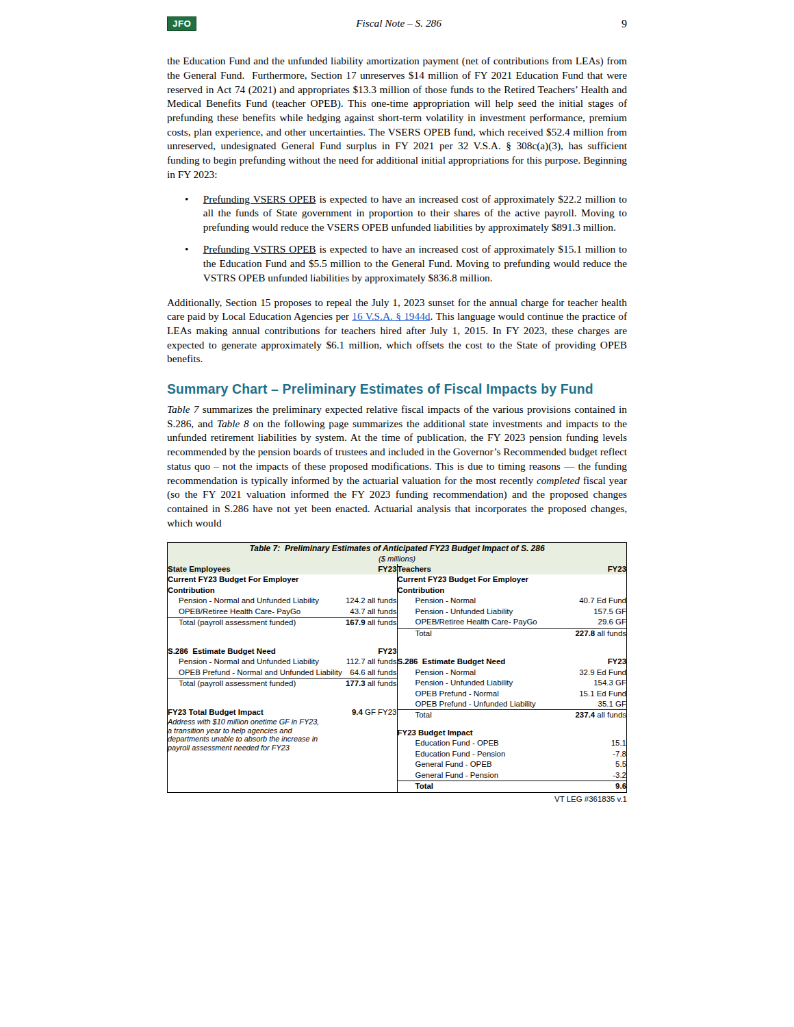JFO Fiscal Note – S. 286 9
the Education Fund and the unfunded liability amortization payment (net of contributions from LEAs) from the General Fund. Furthermore, Section 17 unreserves $14 million of FY 2021 Education Fund that were reserved in Act 74 (2021) and appropriates $13.3 million of those funds to the Retired Teachers’ Health and Medical Benefits Fund (teacher OPEB). This one-time appropriation will help seed the initial stages of prefunding these benefits while hedging against short-term volatility in investment performance, premium costs, plan experience, and other uncertainties. The VSERS OPEB fund, which received $52.4 million from unreserved, undesignated General Fund surplus in FY 2021 per 32 V.S.A. § 308c(a)(3), has sufficient funding to begin prefunding without the need for additional initial appropriations for this purpose. Beginning in FY 2023:
Prefunding VSERS OPEB is expected to have an increased cost of approximately $22.2 million to all the funds of State government in proportion to their shares of the active payroll. Moving to prefunding would reduce the VSERS OPEB unfunded liabilities by approximately $891.3 million.
Prefunding VSTRS OPEB is expected to have an increased cost of approximately $15.1 million to the Education Fund and $5.5 million to the General Fund. Moving to prefunding would reduce the VSTRS OPEB unfunded liabilities by approximately $836.8 million.
Additionally, Section 15 proposes to repeal the July 1, 2023 sunset for the annual charge for teacher health care paid by Local Education Agencies per 16 V.S.A. § 1944d. This language would continue the practice of LEAs making annual contributions for teachers hired after July 1, 2015. In FY 2023, these charges are expected to generate approximately $6.1 million, which offsets the cost to the State of providing OPEB benefits.
Summary Chart – Preliminary Estimates of Fiscal Impacts by Fund
Table 7 summarizes the preliminary expected relative fiscal impacts of the various provisions contained in S.286, and Table 8 on the following page summarizes the additional state investments and impacts to the unfunded retirement liabilities by system. At the time of publication, the FY 2023 pension funding levels recommended by the pension boards of trustees and included in the Governor’s Recommended budget reflect status quo – not the impacts of these proposed modifications. This is due to timing reasons — the funding recommendation is typically informed by the actuarial valuation for the most recently completed fiscal year (so the FY 2021 valuation informed the FY 2023 funding recommendation) and the proposed changes contained in S.286 have not yet been enacted. Actuarial analysis that incorporates the proposed changes, which would
| Table 7: Preliminary Estimates of Anticipated FY23 Budget Impact of S. 286 |
| ($ millions) |
| / State Employees / FY23 / / Current FY23 Budget For Employer Contribution / / / Pension - Normal and Unfunded Liability / 124.2 all funds / / OPEB/Retiree Health Care- PayGo / 43.7 all funds / / Total (payroll assessment funded) / 167.9 all funds / / S.286 Estimate Budget Need / FY23 / / Pension - Normal and Unfunded Liability / 112.7 all funds / / OPEB Prefund - Normal and Unfunded Liability / 64.6 all funds / / Total (payroll assessment funded) / 177.3 all funds / / FY23 Total Budget Impact / 9.4 GF FY23 / / Address with $10 million onetime GF in FY23, a transition year to help agencies and departments unable to absorb the increase in payroll assessment needed for FY23 / | / Teachers / FY23 / / Current FY23 Budget For Employer Contribution / / / Pension - Normal / 40.7 Ed Fund / / Pension - Unfunded Liability / 157.5 GF / / OPEB/Retiree Health Care- PayGo / 29.6 GF / / Total / 227.8 all funds / / S.286 Estimate Budget Need / FY23 / / Pension - Normal / 32.9 Ed Fund / / Pension - Unfunded Liability / 154.3 GF / / OPEB Prefund - Normal / 15.1 Ed Fund / / OPEB Prefund - Unfunded Liability / 35.1 GF / / Total / 237.4 all funds / / FY23 Budget Impact / / / Education Fund - OPEB / 15.1 / / Education Fund - Pension / -7.8 / / General Fund - OPEB / 5.5 / / General Fund - Pension / -3.2 / / Total / 9.6 / |
VT LEG #361835 v.1